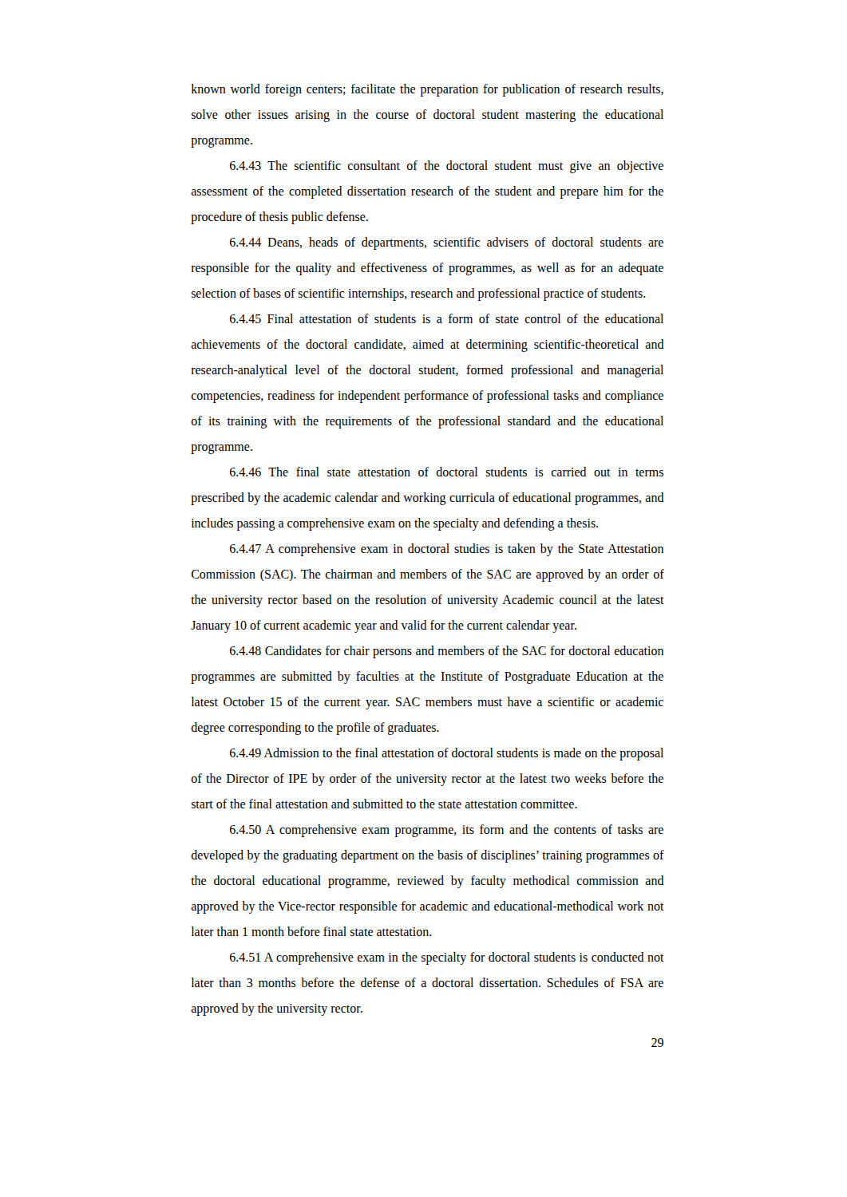known world foreign centers; facilitate the preparation for publication of research results, solve other issues arising in the course of doctoral student mastering the educational programme.
6.4.43 The scientific consultant of the doctoral student must give an objective assessment of the completed dissertation research of the student and prepare him for the procedure of thesis public defense.
6.4.44 Deans, heads of departments, scientific advisers of doctoral students are responsible for the quality and effectiveness of programmes, as well as for an adequate selection of bases of scientific internships, research and professional practice of students.
6.4.45 Final attestation of students is a form of state control of the educational achievements of the doctoral candidate, aimed at determining scientific-theoretical and research-analytical level of the doctoral student, formed professional and managerial competencies, readiness for independent performance of professional tasks and compliance of its training with the requirements of the professional standard and the educational programme.
6.4.46 The final state attestation of doctoral students is carried out in terms prescribed by the academic calendar and working curricula of educational programmes, and includes passing a comprehensive exam on the specialty and defending a thesis.
6.4.47 A comprehensive exam in doctoral studies is taken by the State Attestation Commission (SAC). The chairman and members of the SAC are approved by an order of the university rector based on the resolution of university Academic council at the latest January 10 of current academic year and valid for the current calendar year.
6.4.48 Candidates for chair persons and members of the SAC for doctoral education programmes are submitted by faculties at the Institute of Postgraduate Education at the latest October 15 of the current year. SAC members must have a scientific or academic degree corresponding to the profile of graduates.
6.4.49 Admission to the final attestation of doctoral students is made on the proposal of the Director of IPE by order of the university rector at the latest two weeks before the start of the final attestation and submitted to the state attestation committee.
6.4.50 A comprehensive exam programme, its form and the contents of tasks are developed by the graduating department on the basis of disciplines’ training programmes of the doctoral educational programme, reviewed by faculty methodical commission and approved by the Vice-rector responsible for academic and educational-methodical work not later than 1 month before final state attestation.
6.4.51 A comprehensive exam in the specialty for doctoral students is conducted not later than 3 months before the defense of a doctoral dissertation. Schedules of FSA are approved by the university rector.
29